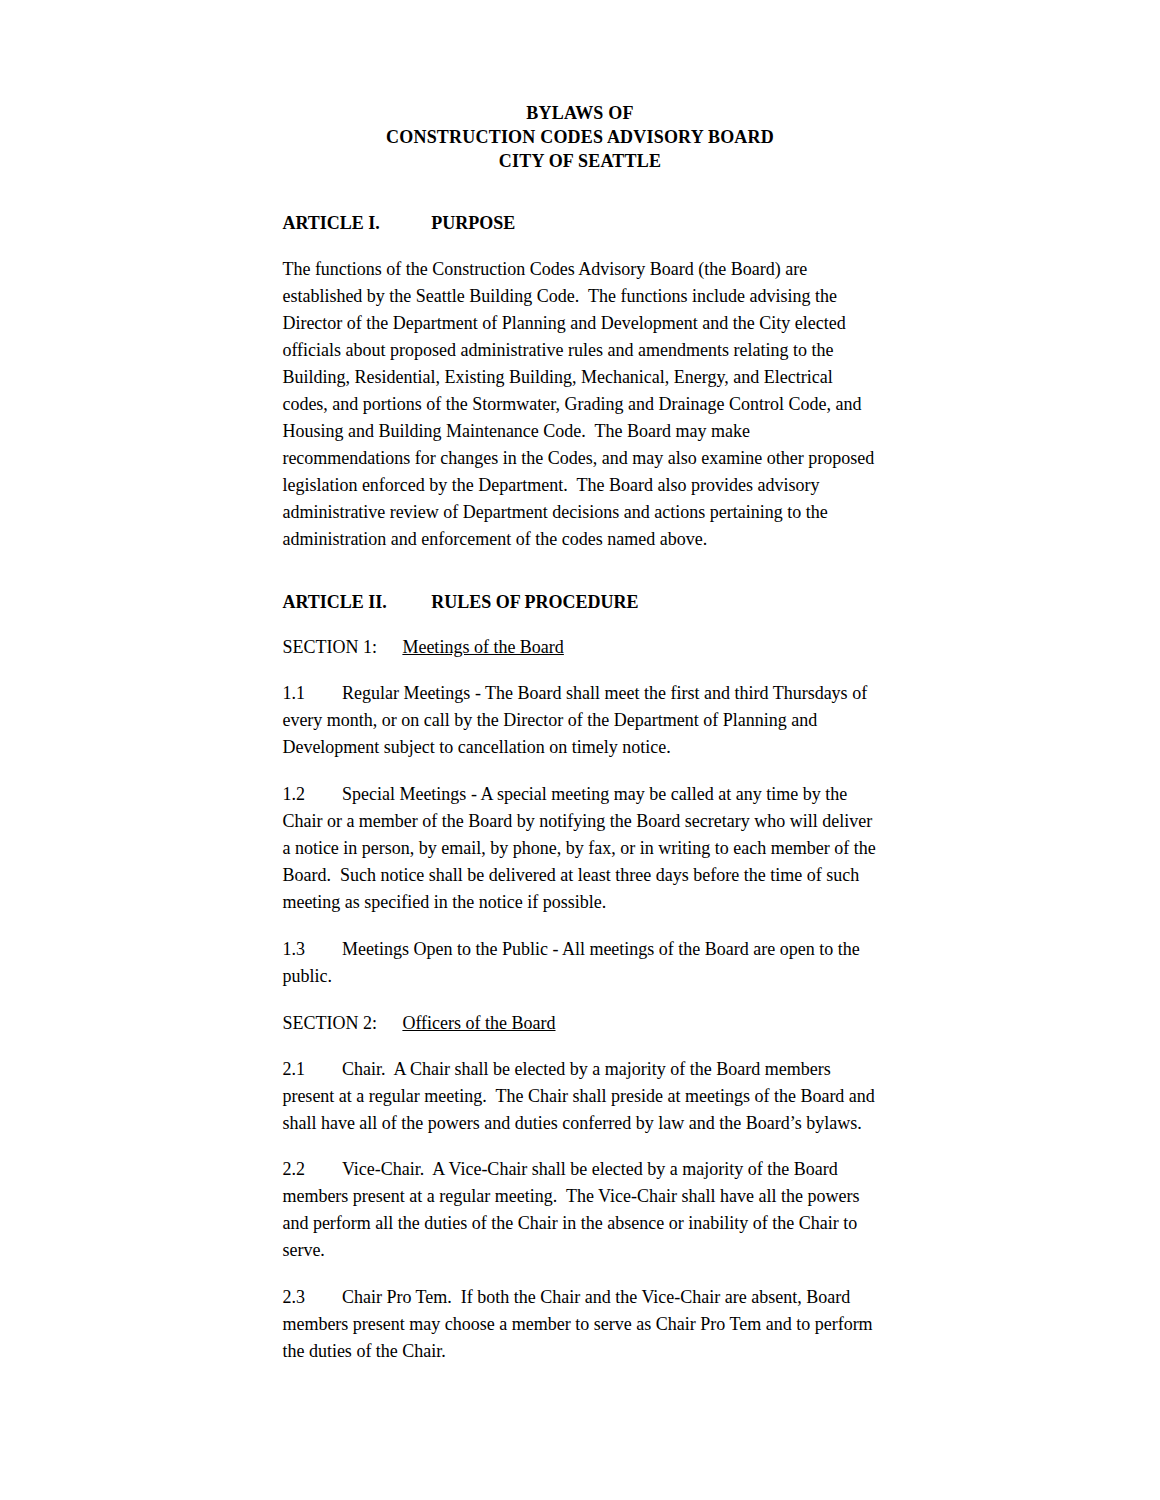BYLAWS OF CONSTRUCTION CODES ADVISORY BOARD CITY OF SEATTLE
ARTICLE I. PURPOSE
The functions of the Construction Codes Advisory Board (the Board) are established by the Seattle Building Code. The functions include advising the Director of the Department of Planning and Development and the City elected officials about proposed administrative rules and amendments relating to the Building, Residential, Existing Building, Mechanical, Energy, and Electrical codes, and portions of the Stormwater, Grading and Drainage Control Code, and Housing and Building Maintenance Code. The Board may make recommendations for changes in the Codes, and may also examine other proposed legislation enforced by the Department. The Board also provides advisory administrative review of Department decisions and actions pertaining to the administration and enforcement of the codes named above.
ARTICLE II. RULES OF PROCEDURE
SECTION 1: Meetings of the Board
1.1 Regular Meetings - The Board shall meet the first and third Thursdays of every month, or on call by the Director of the Department of Planning and Development subject to cancellation on timely notice.
1.2 Special Meetings - A special meeting may be called at any time by the Chair or a member of the Board by notifying the Board secretary who will deliver a notice in person, by email, by phone, by fax, or in writing to each member of the Board. Such notice shall be delivered at least three days before the time of such meeting as specified in the notice if possible.
1.3 Meetings Open to the Public - All meetings of the Board are open to the public.
SECTION 2: Officers of the Board
2.1 Chair. A Chair shall be elected by a majority of the Board members present at a regular meeting. The Chair shall preside at meetings of the Board and shall have all of the powers and duties conferred by law and the Board’s bylaws.
2.2 Vice-Chair. A Vice-Chair shall be elected by a majority of the Board members present at a regular meeting. The Vice-Chair shall have all the powers and perform all the duties of the Chair in the absence or inability of the Chair to serve.
2.3 Chair Pro Tem. If both the Chair and the Vice-Chair are absent, Board members present may choose a member to serve as Chair Pro Tem and to perform the duties of the Chair.